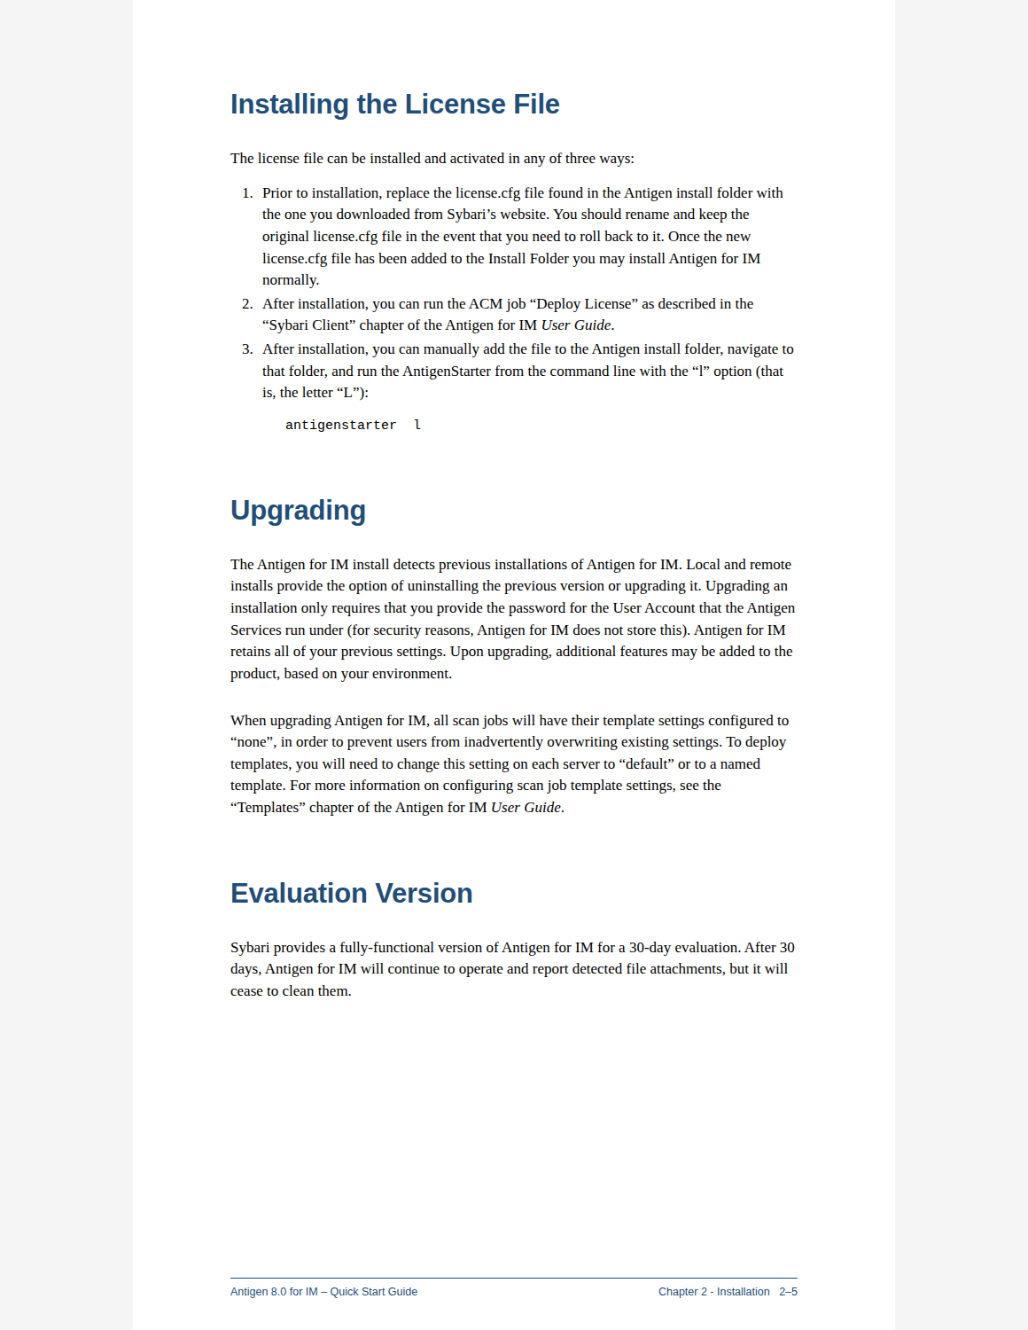Installing the License File
The license file can be installed and activated in any of three ways:
Prior to installation, replace the license.cfg file found in the Antigen install folder with the one you downloaded from Sybari’s website. You should rename and keep the original license.cfg file in the event that you need to roll back to it. Once the new license.cfg file has been added to the Install Folder you may install Antigen for IM normally.
After installation, you can run the ACM job “Deploy License” as described in the “Sybari Client” chapter of the Antigen for IM User Guide.
After installation, you can manually add the file to the Antigen install folder, navigate to that folder, and run the AntigenStarter from the command line with the “l” option (that is, the letter “L”):
antigenstarter l
Upgrading
The Antigen for IM install detects previous installations of Antigen for IM. Local and remote installs provide the option of uninstalling the previous version or upgrading it. Upgrading an installation only requires that you provide the password for the User Account that the Antigen Services run under (for security reasons, Antigen for IM does not store this). Antigen for IM retains all of your previous settings. Upon upgrading, additional features may be added to the product, based on your environment.
When upgrading Antigen for IM, all scan jobs will have their template settings configured to “none”, in order to prevent users from inadvertently overwriting existing settings. To deploy templates, you will need to change this setting on each server to “default” or to a named template. For more information on configuring scan job template settings, see the “Templates” chapter of the Antigen for IM User Guide.
Evaluation Version
Sybari provides a fully-functional version of Antigen for IM for a 30-day evaluation. After 30 days, Antigen for IM will continue to operate and report detected file attachments, but it will cease to clean them.
Antigen 8.0 for IM – Quick Start Guide
Chapter 2 - Installation 2–5